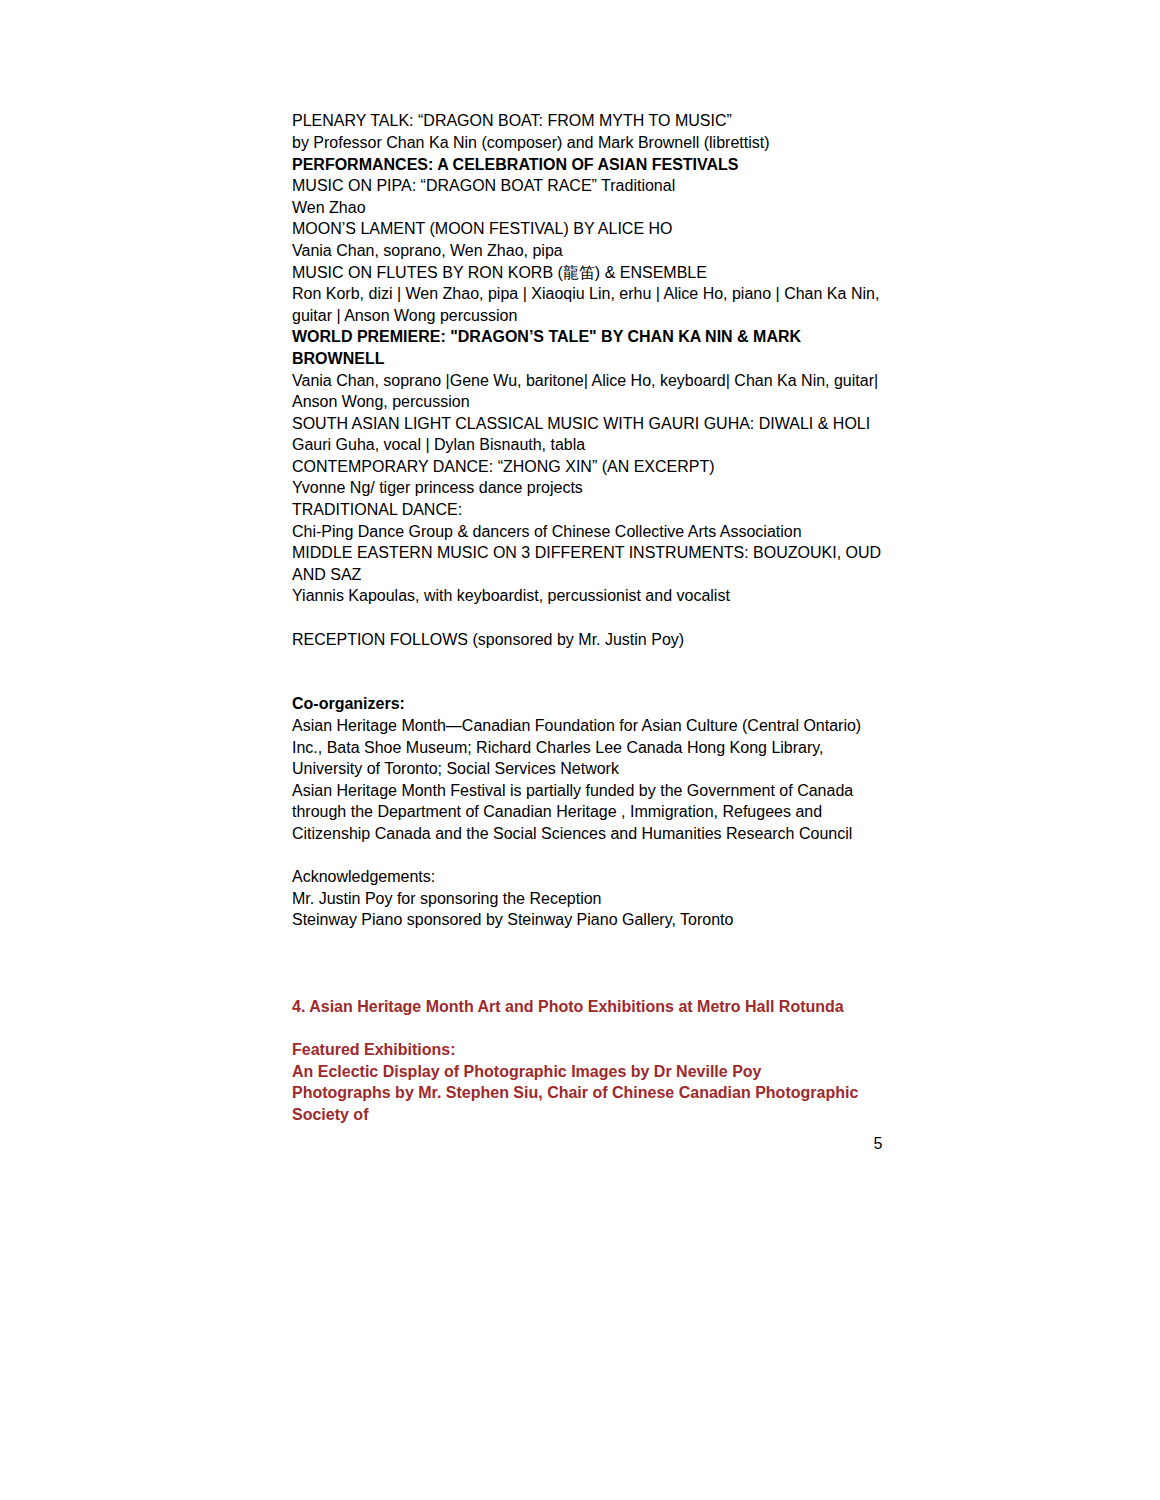PLENARY TALK: “DRAGON BOAT: FROM MYTH TO MUSIC”
by Professor Chan Ka Nin (composer) and Mark Brownell (librettist)
PERFORMANCES: A CELEBRATION OF ASIAN FESTIVALS
MUSIC ON PIPA: “DRAGON BOAT RACE” Traditional
Wen Zhao
MOON’S LAMENT (MOON FESTIVAL) BY ALICE HO
Vania Chan, soprano, Wen Zhao, pipa
MUSIC ON FLUTES BY RON KORB (龍笛) & ENSEMBLE
Ron Korb, dizi | Wen Zhao, pipa | Xiaoqiu Lin, erhu | Alice Ho, piano | Chan Ka Nin, guitar | Anson Wong percussion
WORLD PREMIERE: "DRAGON’S TALE" BY CHAN KA NIN & MARK BROWNELL
Vania Chan, soprano |Gene Wu, baritone| Alice Ho, keyboard| Chan Ka Nin, guitar| Anson Wong, percussion
SOUTH ASIAN LIGHT CLASSICAL MUSIC WITH GAURI GUHA: DIWALI & HOLI
Gauri Guha, vocal | Dylan Bisnauth, tabla
CONTEMPORARY DANCE: “ZHONG XIN” (AN EXCERPT)
Yvonne Ng/ tiger princess dance projects
TRADITIONAL DANCE:
Chi-Ping Dance Group & dancers of Chinese Collective Arts Association
MIDDLE EASTERN MUSIC ON 3 DIFFERENT INSTRUMENTS: BOUZOUKI, OUD AND SAZ
Yiannis Kapoulas, with keyboardist, percussionist and vocalist
RECEPTION FOLLOWS (sponsored by Mr. Justin Poy)
Co-organizers:
Asian Heritage Month—Canadian Foundation for Asian Culture (Central Ontario) Inc., Bata Shoe Museum; Richard Charles Lee Canada Hong Kong Library, University of Toronto; Social Services Network
Asian Heritage Month Festival is partially funded by the Government of Canada through the Department of Canadian Heritage , Immigration, Refugees and Citizenship Canada and the Social Sciences and Humanities Research Council
Acknowledgements:
Mr. Justin Poy for sponsoring the Reception
Steinway Piano sponsored by Steinway Piano Gallery, Toronto
4. Asian Heritage Month Art and Photo Exhibitions at Metro Hall Rotunda
Featured Exhibitions:
An Eclectic Display of Photographic Images by Dr Neville Poy
Photographs by Mr. Stephen Siu, Chair of Chinese Canadian Photographic Society of
5